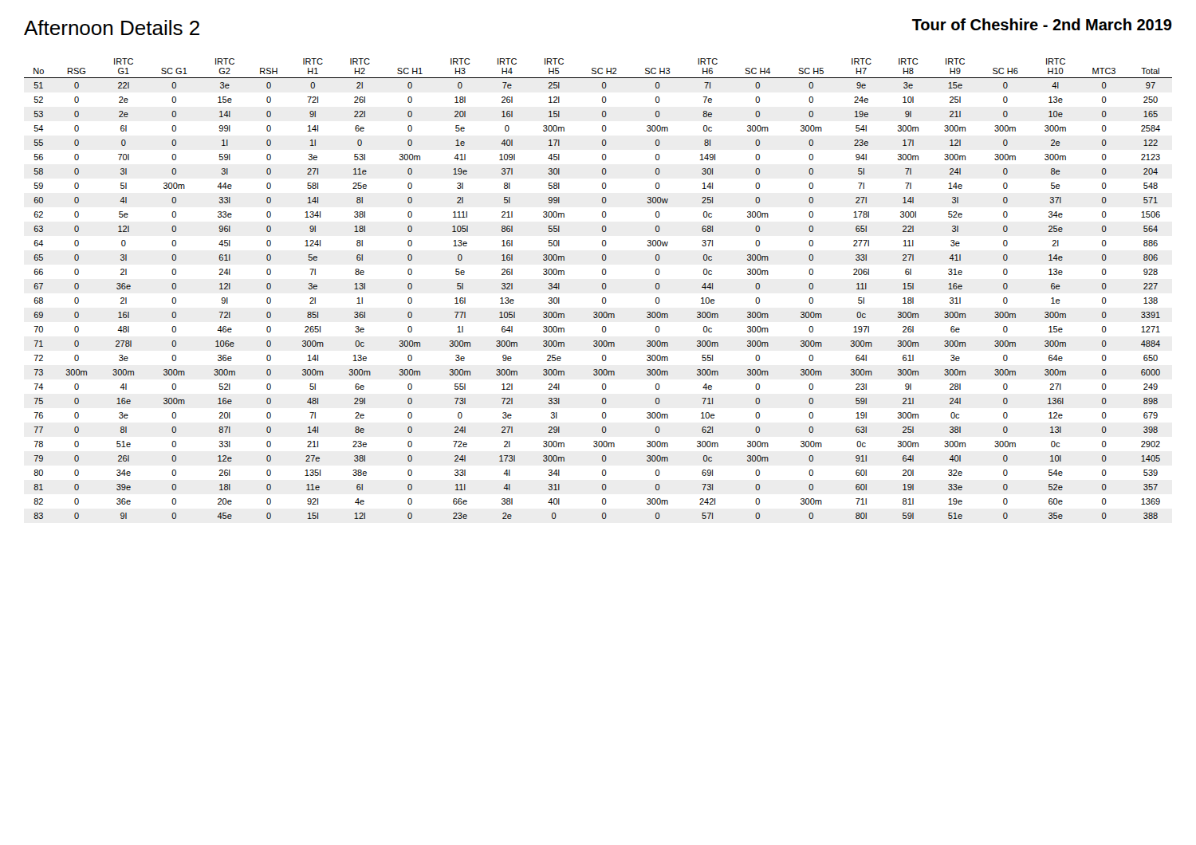Afternoon Details 2
Tour of Cheshire - 2nd March 2019
| No | RSG | IRTC G1 | SC G1 | IRTC G2 | RSH | IRTC H1 | IRTC H2 | SC H1 | IRTC H3 | IRTC H4 | IRTC H5 | SC H2 | SC H3 | IRTC H6 | SC H4 | SC H5 | IRTC H7 | IRTC H8 | IRTC H9 | SC H6 | IRTC H10 | MTC3 | Total |
| --- | --- | --- | --- | --- | --- | --- | --- | --- | --- | --- | --- | --- | --- | --- | --- | --- | --- | --- | --- | --- | --- | --- | --- |
| 51 | 0 | 22l | 0 | 3e | 0 | 0 | 2l | 0 | 0 | 7e | 25l | 0 | 0 | 7l | 0 | 0 | 9e | 3e | 15e | 0 | 4l | 0 | 97 |
| 52 | 0 | 2e | 0 | 15e | 0 | 72l | 26l | 0 | 18l | 26l | 12l | 0 | 0 | 7e | 0 | 0 | 24e | 10l | 25l | 0 | 13e | 0 | 250 |
| 53 | 0 | 2e | 0 | 14l | 0 | 9l | 22l | 0 | 20l | 16l | 15l | 0 | 0 | 8e | 0 | 0 | 19e | 9l | 21l | 0 | 10e | 0 | 165 |
| 54 | 0 | 6l | 0 | 99l | 0 | 14l | 6e | 0 | 5e | 0 | 300m | 0 | 300m | 0c | 300m | 300m | 54l | 300m | 300m | 300m | 300m | 0 | 2584 |
| 55 | 0 | 0 | 0 | 1l | 0 | 1l | 0 | 0 | 1e | 40l | 17l | 0 | 0 | 8l | 0 | 0 | 23e | 17l | 12l | 0 | 2e | 0 | 122 |
| 56 | 0 | 70l | 0 | 59l | 0 | 3e | 53l | 300m | 41l | 109l | 45l | 0 | 0 | 149l | 0 | 0 | 94l | 300m | 300m | 300m | 300m | 0 | 2123 |
| 58 | 0 | 3l | 0 | 3l | 0 | 27l | 11e | 0 | 19e | 37l | 30l | 0 | 0 | 30l | 0 | 0 | 5l | 7l | 24l | 0 | 8e | 0 | 204 |
| 59 | 0 | 5l | 300m | 44e | 0 | 58l | 25e | 0 | 3l | 8l | 58l | 0 | 0 | 14l | 0 | 0 | 7l | 7l | 14e | 0 | 5e | 0 | 548 |
| 60 | 0 | 4l | 0 | 33l | 0 | 14l | 8l | 0 | 2l | 5l | 99l | 0 | 300w | 25l | 0 | 0 | 27l | 14l | 3l | 0 | 37l | 0 | 571 |
| 62 | 0 | 5e | 0 | 33e | 0 | 134l | 38l | 0 | 111l | 21l | 300m | 0 | 0 | 0c | 300m | 0 | 178l | 300l | 52e | 0 | 34e | 0 | 1506 |
| 63 | 0 | 12l | 0 | 96l | 0 | 9l | 18l | 0 | 105l | 86l | 55l | 0 | 0 | 68l | 0 | 0 | 65l | 22l | 3l | 0 | 25e | 0 | 564 |
| 64 | 0 | 0 | 0 | 45l | 0 | 124l | 8l | 0 | 13e | 16l | 50l | 0 | 300w | 37l | 0 | 0 | 277l | 11l | 3e | 0 | 2l | 0 | 886 |
| 65 | 0 | 3l | 0 | 61l | 0 | 5e | 6l | 0 | 0 | 16l | 300m | 0 | 0 | 0c | 300m | 0 | 33l | 27l | 41l | 0 | 14e | 0 | 806 |
| 66 | 0 | 2l | 0 | 24l | 0 | 7l | 8e | 0 | 5e | 26l | 300m | 0 | 0 | 0c | 300m | 0 | 206l | 6l | 31e | 0 | 13e | 0 | 928 |
| 67 | 0 | 36e | 0 | 12l | 0 | 3e | 13l | 0 | 5l | 32l | 34l | 0 | 0 | 44l | 0 | 0 | 11l | 15l | 16e | 0 | 6e | 0 | 227 |
| 68 | 0 | 2l | 0 | 9l | 0 | 2l | 1l | 0 | 16l | 13e | 30l | 0 | 0 | 10e | 0 | 0 | 5l | 18l | 31l | 0 | 1e | 0 | 138 |
| 69 | 0 | 16l | 0 | 72l | 0 | 85l | 36l | 0 | 77l | 105l | 300m | 300m | 300m | 300m | 300m | 300m | 0c | 300m | 300m | 300m | 300m | 0 | 3391 |
| 70 | 0 | 48l | 0 | 46e | 0 | 265l | 3e | 0 | 1l | 64l | 300m | 0 | 0 | 0c | 300m | 0 | 197l | 26l | 6e | 0 | 15e | 0 | 1271 |
| 71 | 0 | 278l | 0 | 106e | 0 | 300m | 0c | 300m | 300m | 300m | 300m | 300m | 300m | 300m | 300m | 300m | 300m | 300m | 300m | 300m | 300m | 0 | 4884 |
| 72 | 0 | 3e | 0 | 36e | 0 | 14l | 13e | 0 | 3e | 9e | 25e | 0 | 300m | 55l | 0 | 0 | 64l | 61l | 3e | 0 | 64e | 0 | 650 |
| 73 | 300m | 300m | 300m | 300m | 0 | 300m | 300m | 300m | 300m | 300m | 300m | 300m | 300m | 300m | 300m | 300m | 300m | 300m | 300m | 300m | 300m | 0 | 6000 |
| 74 | 0 | 4l | 0 | 52l | 0 | 5l | 6e | 0 | 55l | 12l | 24l | 0 | 0 | 4e | 0 | 0 | 23l | 9l | 28l | 0 | 27l | 0 | 249 |
| 75 | 0 | 16e | 300m | 16e | 0 | 48l | 29l | 0 | 73l | 72l | 33l | 0 | 0 | 71l | 0 | 0 | 59l | 21l | 24l | 0 | 136l | 0 | 898 |
| 76 | 0 | 3e | 0 | 20l | 0 | 7l | 2e | 0 | 0 | 3e | 3l | 0 | 300m | 10e | 0 | 0 | 19l | 300m | 0c | 0 | 12e | 0 | 679 |
| 77 | 0 | 8l | 0 | 87l | 0 | 14l | 8e | 0 | 24l | 27l | 29l | 0 | 0 | 62l | 0 | 0 | 63l | 25l | 38l | 0 | 13l | 0 | 398 |
| 78 | 0 | 51e | 0 | 33l | 0 | 21l | 23e | 0 | 72e | 2l | 300m | 300m | 300m | 300m | 300m | 300m | 0c | 300m | 300m | 300m | 0c | 0 | 2902 |
| 79 | 0 | 26l | 0 | 12e | 0 | 27e | 38l | 0 | 24l | 173l | 300m | 0 | 300m | 0c | 300m | 0 | 91l | 64l | 40l | 0 | 10l | 0 | 1405 |
| 80 | 0 | 34e | 0 | 26l | 0 | 135l | 38e | 0 | 33l | 4l | 34l | 0 | 0 | 69l | 0 | 0 | 60l | 20l | 32e | 0 | 54e | 0 | 539 |
| 81 | 0 | 39e | 0 | 18l | 0 | 11e | 6l | 0 | 11l | 4l | 31l | 0 | 0 | 73l | 0 | 0 | 60l | 19l | 33e | 0 | 52e | 0 | 357 |
| 82 | 0 | 36e | 0 | 20e | 0 | 92l | 4e | 0 | 66e | 38l | 40l | 0 | 300m | 242l | 0 | 300m | 71l | 81l | 19e | 0 | 60e | 0 | 1369 |
| 83 | 0 | 9l | 0 | 45e | 0 | 15l | 12l | 0 | 23e | 2e | 0 | 0 | 0 | 57l | 0 | 0 | 80l | 59l | 51e | 0 | 35e | 0 | 388 |